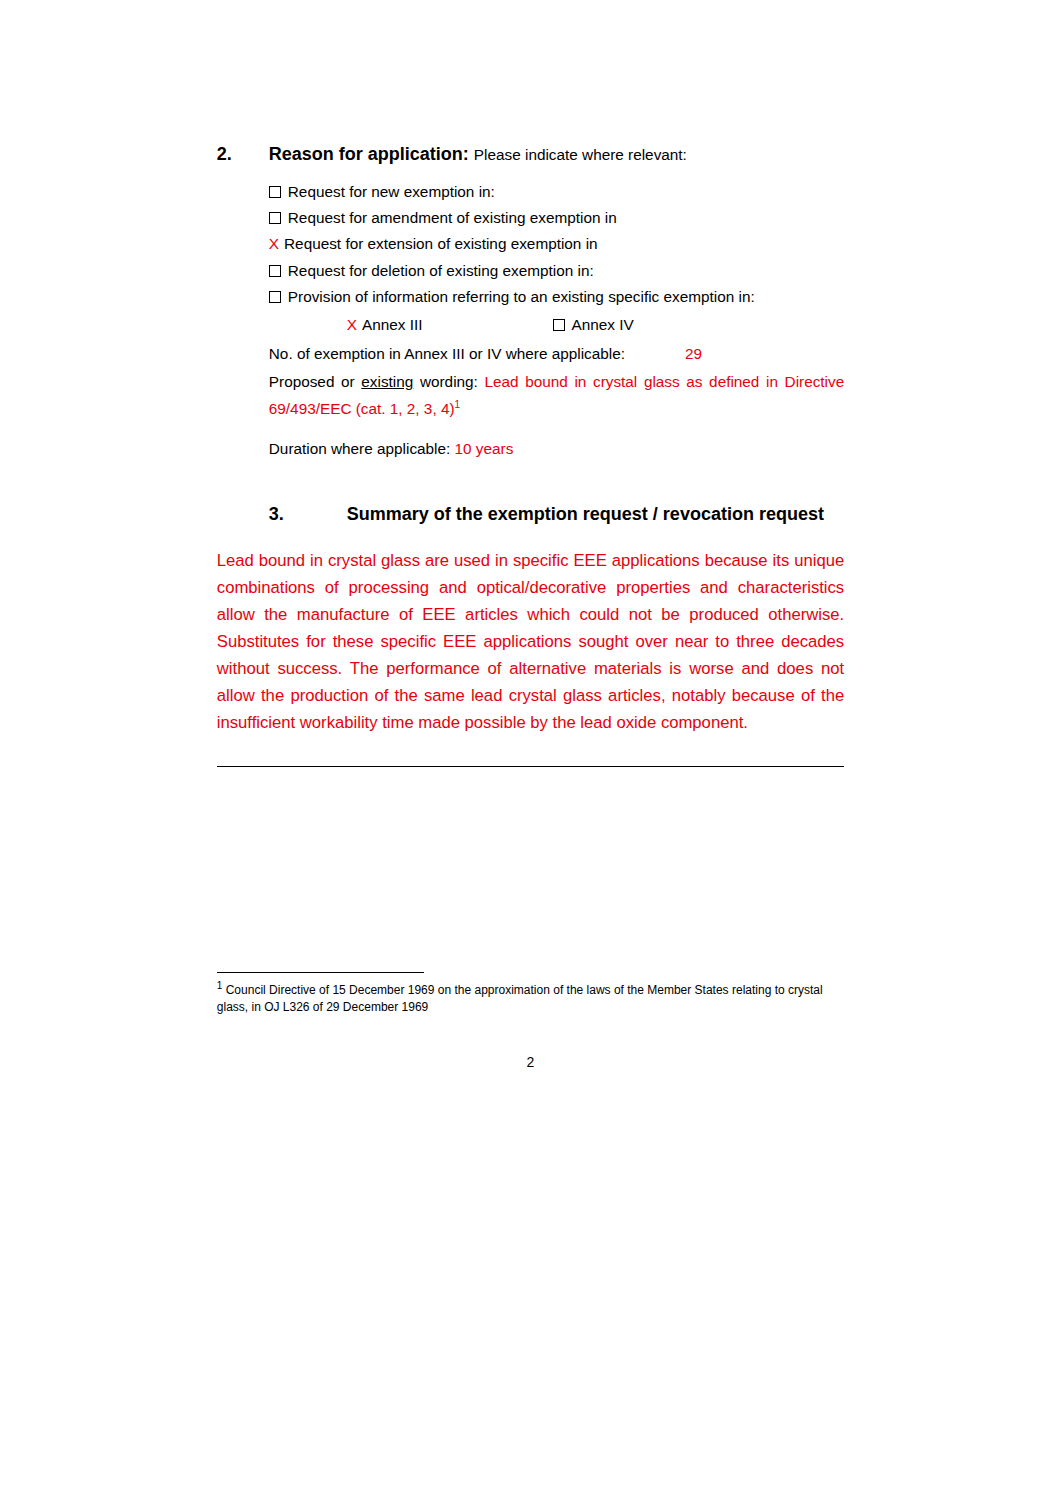2. Reason for application: Please indicate where relevant:
Request for new exemption in:
Request for amendment of existing exemption in
XRequest for extension of existing exemption in
Request for deletion of existing exemption in:
Provision of information referring to an existing specific exemption in:
XAnnex III Annex IV
No. of exemption in Annex III or IV where applicable: 29
Proposed or existing wording: Lead bound in crystal glass as defined in Directive 69/493/EEC (cat. 1, 2, 3, 4)1
Duration where applicable: 10 years
3. Summary of the exemption request / revocation request
Lead bound in crystal glass are used in specific EEE applications because its unique combinations of processing and optical/decorative properties and characteristics allow the manufacture of EEE articles which could not be produced otherwise. Substitutes for these specific EEE applications sought over near to three decades without success. The performance of alternative materials is worse and does not allow the production of the same lead crystal glass articles, notably because of the insufficient workability time made possible by the lead oxide component.
1 Council Directive of 15 December 1969 on the approximation of the laws of the Member States relating to crystal glass, in OJ L326 of 29 December 1969
2